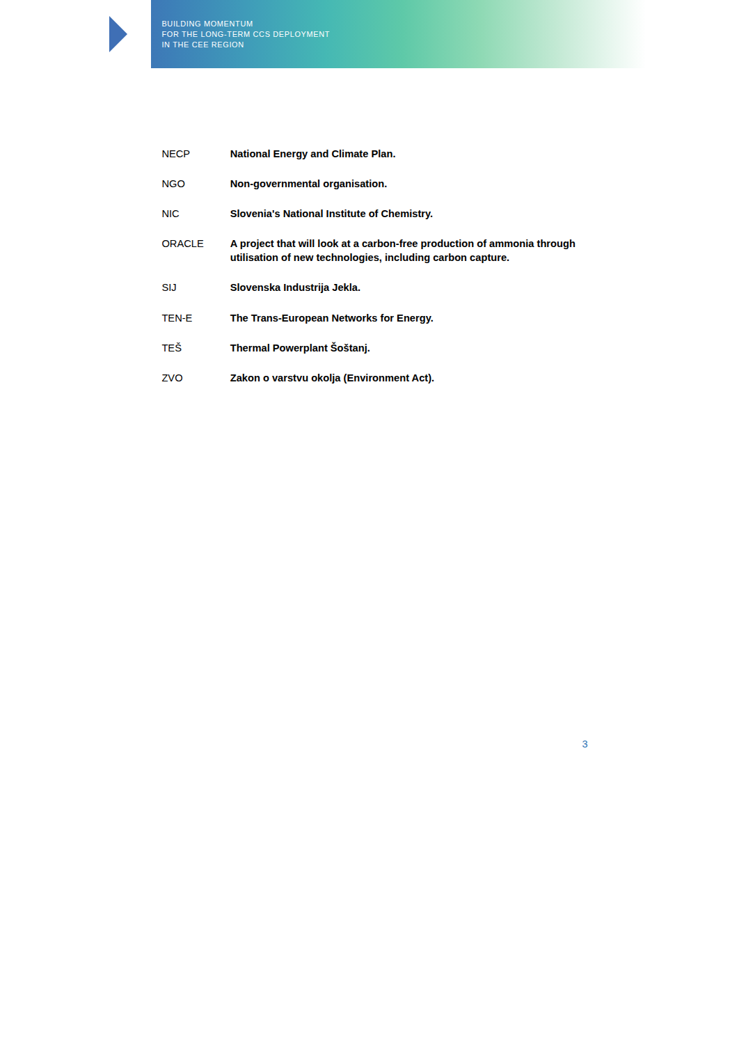Building Momentum
for the Long-Term CCS Deployment
in the CEE Region
NECP
National Energy and Climate Plan.
NGO
Non-governmental organisation.
NIC
Slovenia's National Institute of Chemistry.
ORACLE
A project that will look at a carbon-free production of ammonia through utilisation of new technologies, including carbon capture.
SIJ
Slovenska Industrija Jekla.
TEN-E
The Trans-European Networks for Energy.
TEŠ
Thermal Powerplant Šoštanj.
ZVO
Zakon o varstvu okolja (Environment Act).
3